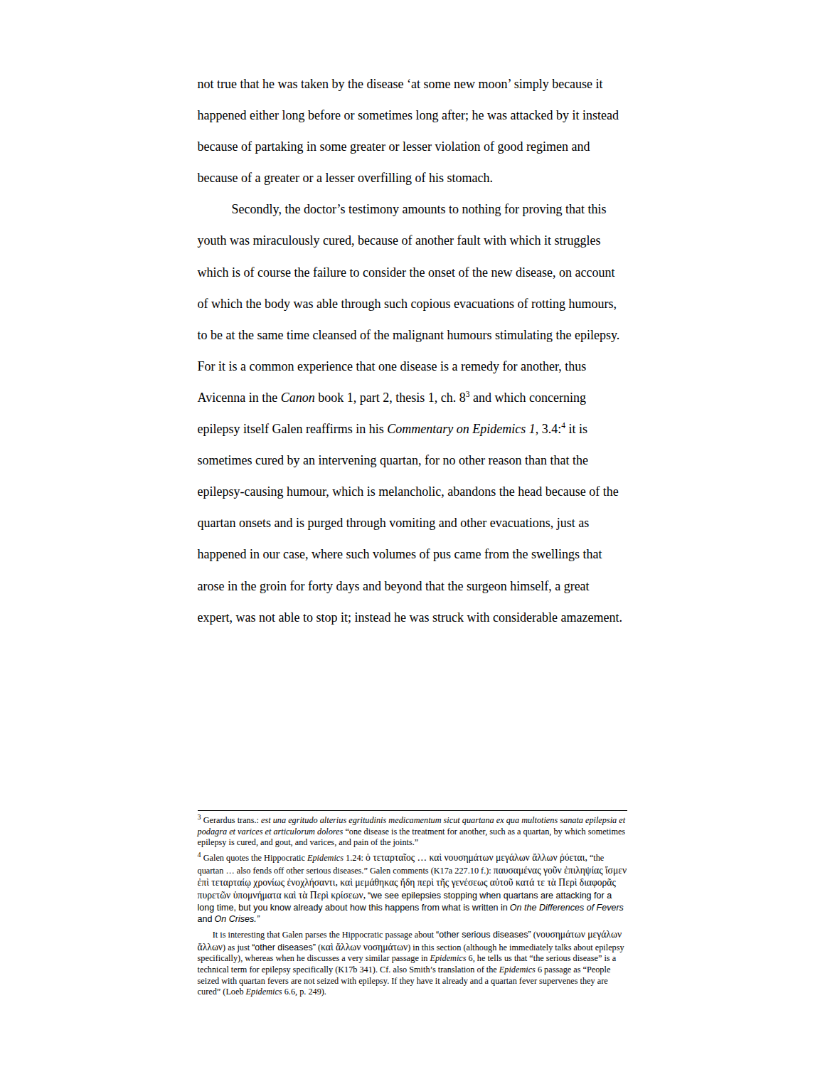not true that he was taken by the disease ‘at some new moon’ simply because it happened either long before or sometimes long after; he was attacked by it instead because of partaking in some greater or lesser violation of good regimen and because of a greater or a lesser overfilling of his stomach.
Secondly, the doctor’s testimony amounts to nothing for proving that this youth was miraculously cured, because of another fault with which it struggles which is of course the failure to consider the onset of the new disease, on account of which the body was able through such copious evacuations of rotting humours, to be at the same time cleansed of the malignant humours stimulating the epilepsy. For it is a common experience that one disease is a remedy for another, thus Avicenna in the Canon book 1, part 2, thesis 1, ch. 83 and which concerning epilepsy itself Galen reaffirms in his Commentary on Epidemics 1, 3.4:4 it is sometimes cured by an intervening quartan, for no other reason than that the epilepsy-causing humour, which is melancholic, abandons the head because of the quartan onsets and is purged through vomiting and other evacuations, just as happened in our case, where such volumes of pus came from the swellings that arose in the groin for forty days and beyond that the surgeon himself, a great expert, was not able to stop it; instead he was struck with considerable amazement.
3 Gerardus trans.: est una egritudo alterius egritudinis medicamentum sicut quartana ex qua multotiens sanata epilepsia et podagra et varices et articulorum dolores “one disease is the treatment for another, such as a quartan, by which sometimes epilepsy is cured, and gout, and varices, and pain of the joints.”
4 Galen quotes the Hippocratic Epidemics 1.24: ὁ τεταρταῖος … καὶ νουσημάτων μεγάλων ἄλλων ῥύεται, “the quartan … also fends off other serious diseases.” Galen comments (K17a 227.10 f.): παυσαμένας γοῦν ἐπιληψίας ἴσμεν ἐπὶ τεταρταίῳ χρονίως ἐνοχλήσαντι, καὶ μεμάθηκας ἤδη περὶ τῆς γενέσεως αὐτοῦ κατά τε τὰ Περὶ διαφορᾶς πυρετῶν ὑπομνήματα καὶ τὰ Περὶ κρίσεων, “we see epilepsies stopping when quartans are attacking for a long time, but you know already about how this happens from what is written in On the Differences of Fevers and On Crises.”
It is interesting that Galen parses the Hippocratic passage about “other serious diseases” (νουσημάτων μεγάλων ἄλλων) as just “other diseases” (καὶ ἄλλων νοσημάτων) in this section (although he immediately talks about epilepsy specifically), whereas when he discusses a very similar passage in Epidemics 6, he tells us that “the serious disease” is a technical term for epilepsy specifically (K17b 341). Cf. also Smith’s translation of the Epidemics 6 passage as “People seized with quartan fevers are not seized with epilepsy. If they have it already and a quartan fever supervenes they are cured” (Loeb Epidemics 6.6, p. 249).